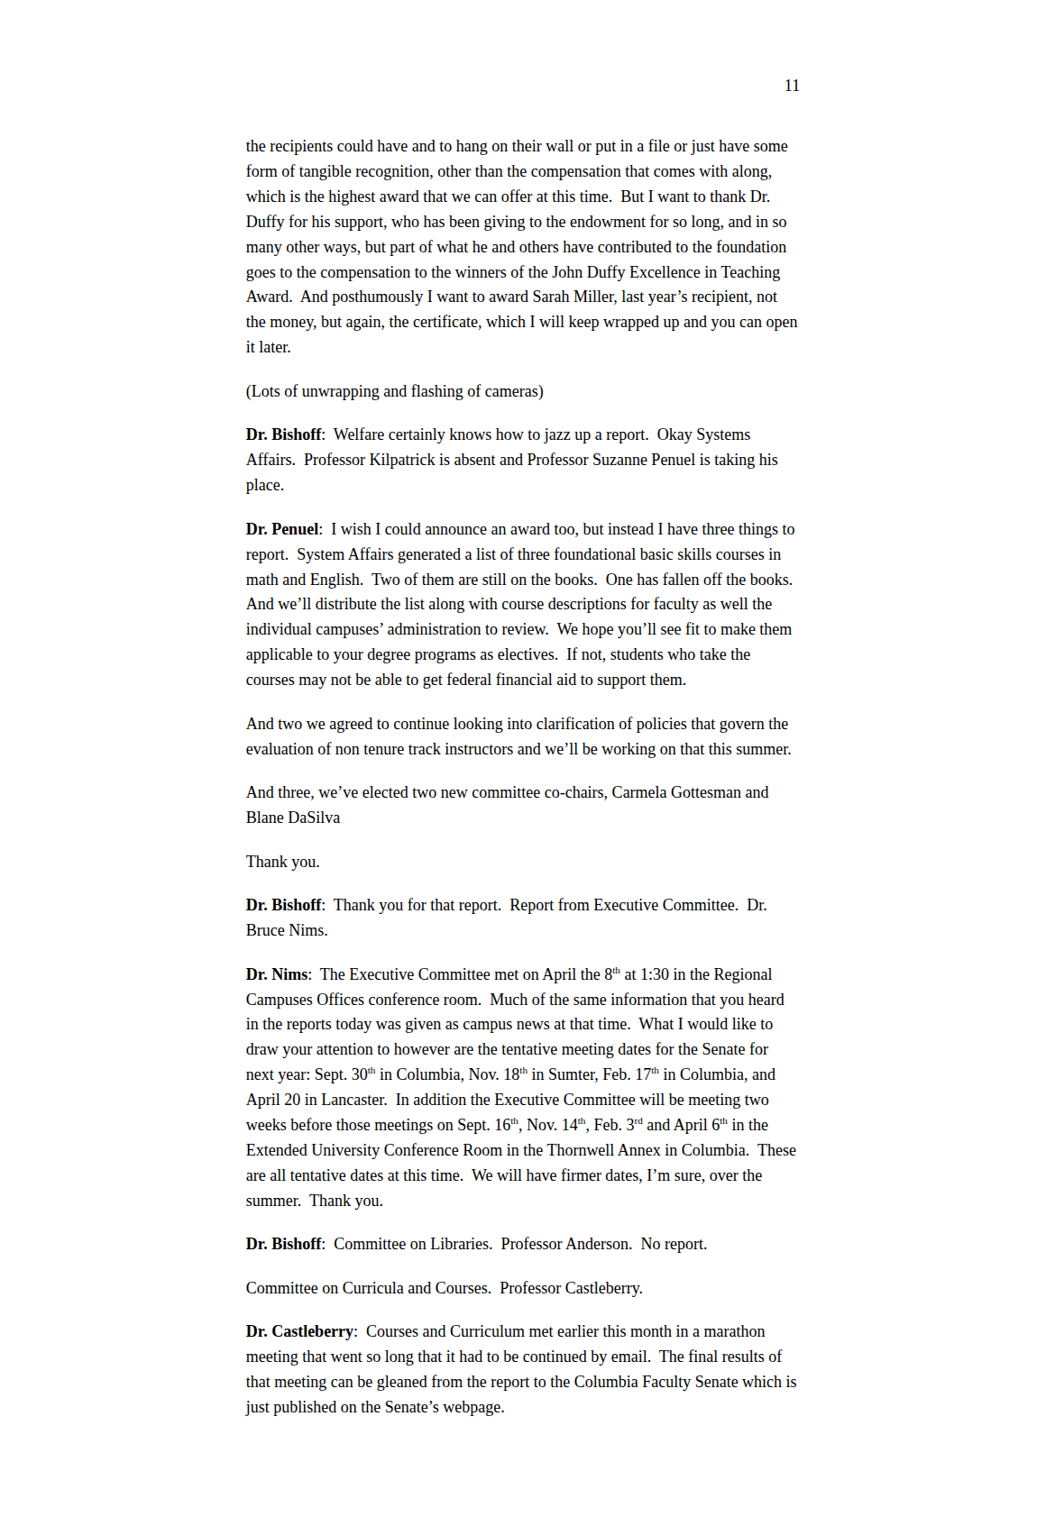11
the recipients could have and to hang on their wall or put in a file or just have some form of tangible recognition, other than the compensation that comes with along, which is the highest award that we can offer at this time. But I want to thank Dr. Duffy for his support, who has been giving to the endowment for so long, and in so many other ways, but part of what he and others have contributed to the foundation goes to the compensation to the winners of the John Duffy Excellence in Teaching Award. And posthumously I want to award Sarah Miller, last year’s recipient, not the money, but again, the certificate, which I will keep wrapped up and you can open it later.
(Lots of unwrapping and flashing of cameras)
Dr. Bishoff: Welfare certainly knows how to jazz up a report. Okay Systems Affairs. Professor Kilpatrick is absent and Professor Suzanne Penuel is taking his place.
Dr. Penuel: I wish I could announce an award too, but instead I have three things to report. System Affairs generated a list of three foundational basic skills courses in math and English. Two of them are still on the books. One has fallen off the books. And we’ll distribute the list along with course descriptions for faculty as well the individual campuses’ administration to review. We hope you’ll see fit to make them applicable to your degree programs as electives. If not, students who take the courses may not be able to get federal financial aid to support them.
And two we agreed to continue looking into clarification of policies that govern the evaluation of non tenure track instructors and we’ll be working on that this summer.
And three, we’ve elected two new committee co-chairs, Carmela Gottesman and Blane DaSilva
Thank you.
Dr. Bishoff: Thank you for that report. Report from Executive Committee. Dr. Bruce Nims.
Dr. Nims: The Executive Committee met on April the 8th at 1:30 in the Regional Campuses Offices conference room. Much of the same information that you heard in the reports today was given as campus news at that time. What I would like to draw your attention to however are the tentative meeting dates for the Senate for next year: Sept. 30th in Columbia, Nov. 18th in Sumter, Feb. 17th in Columbia, and April 20 in Lancaster. In addition the Executive Committee will be meeting two weeks before those meetings on Sept. 16th, Nov. 14th, Feb. 3rd and April 6th in the Extended University Conference Room in the Thornwell Annex in Columbia. These are all tentative dates at this time. We will have firmer dates, I’m sure, over the summer. Thank you.
Dr. Bishoff: Committee on Libraries. Professor Anderson. No report.
Committee on Curricula and Courses. Professor Castleberry.
Dr. Castleberry: Courses and Curriculum met earlier this month in a marathon meeting that went so long that it had to be continued by email. The final results of that meeting can be gleaned from the report to the Columbia Faculty Senate which is just published on the Senate’s webpage.